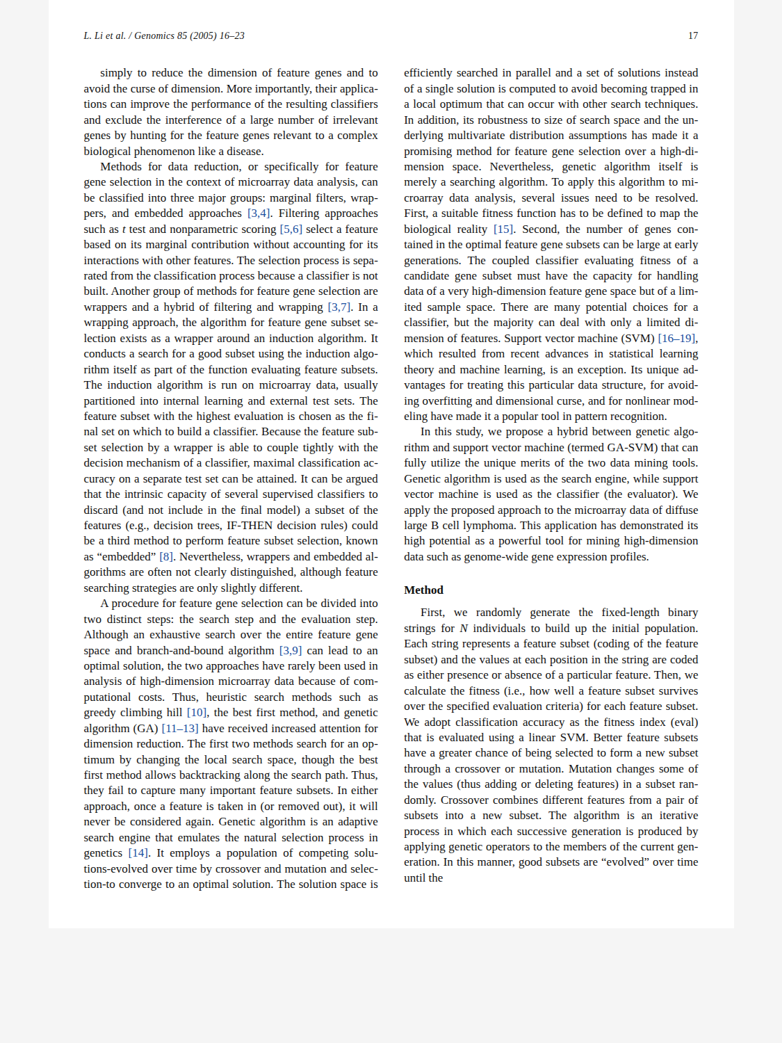L. Li et al. / Genomics 85 (2005) 16–23 17
simply to reduce the dimension of feature genes and to avoid the curse of dimension. More importantly, their applications can improve the performance of the resulting classifiers and exclude the interference of a large number of irrelevant genes by hunting for the feature genes relevant to a complex biological phenomenon like a disease.
Methods for data reduction, or specifically for feature gene selection in the context of microarray data analysis, can be classified into three major groups: marginal filters, wrappers, and embedded approaches [3,4]. Filtering approaches such as t test and nonparametric scoring [5,6] select a feature based on its marginal contribution without accounting for its interactions with other features. The selection process is separated from the classification process because a classifier is not built. Another group of methods for feature gene selection are wrappers and a hybrid of filtering and wrapping [3,7]. In a wrapping approach, the algorithm for feature gene subset selection exists as a wrapper around an induction algorithm. It conducts a search for a good subset using the induction algorithm itself as part of the function evaluating feature subsets. The induction algorithm is run on microarray data, usually partitioned into internal learning and external test sets. The feature subset with the highest evaluation is chosen as the final set on which to build a classifier. Because the feature subset selection by a wrapper is able to couple tightly with the decision mechanism of a classifier, maximal classification accuracy on a separate test set can be attained. It can be argued that the intrinsic capacity of several supervised classifiers to discard (and not include in the final model) a subset of the features (e.g., decision trees, IF-THEN decision rules) could be a third method to perform feature subset selection, known as “embedded” [8]. Nevertheless, wrappers and embedded algorithms are often not clearly distinguished, although feature searching strategies are only slightly different.
A procedure for feature gene selection can be divided into two distinct steps: the search step and the evaluation step. Although an exhaustive search over the entire feature gene space and branch-and-bound algorithm [3,9] can lead to an optimal solution, the two approaches have rarely been used in analysis of high-dimension microarray data because of computational costs. Thus, heuristic search methods such as greedy climbing hill [10], the best first method, and genetic algorithm (GA) [11–13] have received increased attention for dimension reduction. The first two methods search for an optimum by changing the local search space, though the best first method allows backtracking along the search path. Thus, they fail to capture many important feature subsets. In either approach, once a feature is taken in (or removed out), it will never be considered again. Genetic algorithm is an adaptive search engine that emulates the natural selection process in genetics [14]. It employs a population of competing solutions-evolved over time by crossover and mutation and selection-to converge to an optimal solution. The solution space is efficiently searched in parallel and a set of solutions instead of a single solution is computed to avoid becoming trapped in a local optimum that can occur with other search techniques. In addition, its robustness to size of search space and the underlying multivariate distribution assumptions has made it a promising method for feature gene selection over a high-dimension space. Nevertheless, genetic algorithm itself is merely a searching algorithm. To apply this algorithm to microarray data analysis, several issues need to be resolved. First, a suitable fitness function has to be defined to map the biological reality [15]. Second, the number of genes contained in the optimal feature gene subsets can be large at early generations. The coupled classifier evaluating fitness of a candidate gene subset must have the capacity for handling data of a very high-dimension feature gene space but of a limited sample space. There are many potential choices for a classifier, but the majority can deal with only a limited dimension of features. Support vector machine (SVM) [16–19], which resulted from recent advances in statistical learning theory and machine learning, is an exception. Its unique advantages for treating this particular data structure, for avoiding overfitting and dimensional curse, and for nonlinear modeling have made it a popular tool in pattern recognition.
In this study, we propose a hybrid between genetic algorithm and support vector machine (termed GA-SVM) that can fully utilize the unique merits of the two data mining tools. Genetic algorithm is used as the search engine, while support vector machine is used as the classifier (the evaluator). We apply the proposed approach to the microarray data of diffuse large B cell lymphoma. This application has demonstrated its high potential as a powerful tool for mining high-dimension data such as genome-wide gene expression profiles.
Method
First, we randomly generate the fixed-length binary strings for N individuals to build up the initial population. Each string represents a feature subset (coding of the feature subset) and the values at each position in the string are coded as either presence or absence of a particular feature. Then, we calculate the fitness (i.e., how well a feature subset survives over the specified evaluation criteria) for each feature subset. We adopt classification accuracy as the fitness index (eval) that is evaluated using a linear SVM. Better feature subsets have a greater chance of being selected to form a new subset through a crossover or mutation. Mutation changes some of the values (thus adding or deleting features) in a subset randomly. Crossover combines different features from a pair of subsets into a new subset. The algorithm is an iterative process in which each successive generation is produced by applying genetic operators to the members of the current generation. In this manner, good subsets are “evolved” over time until the